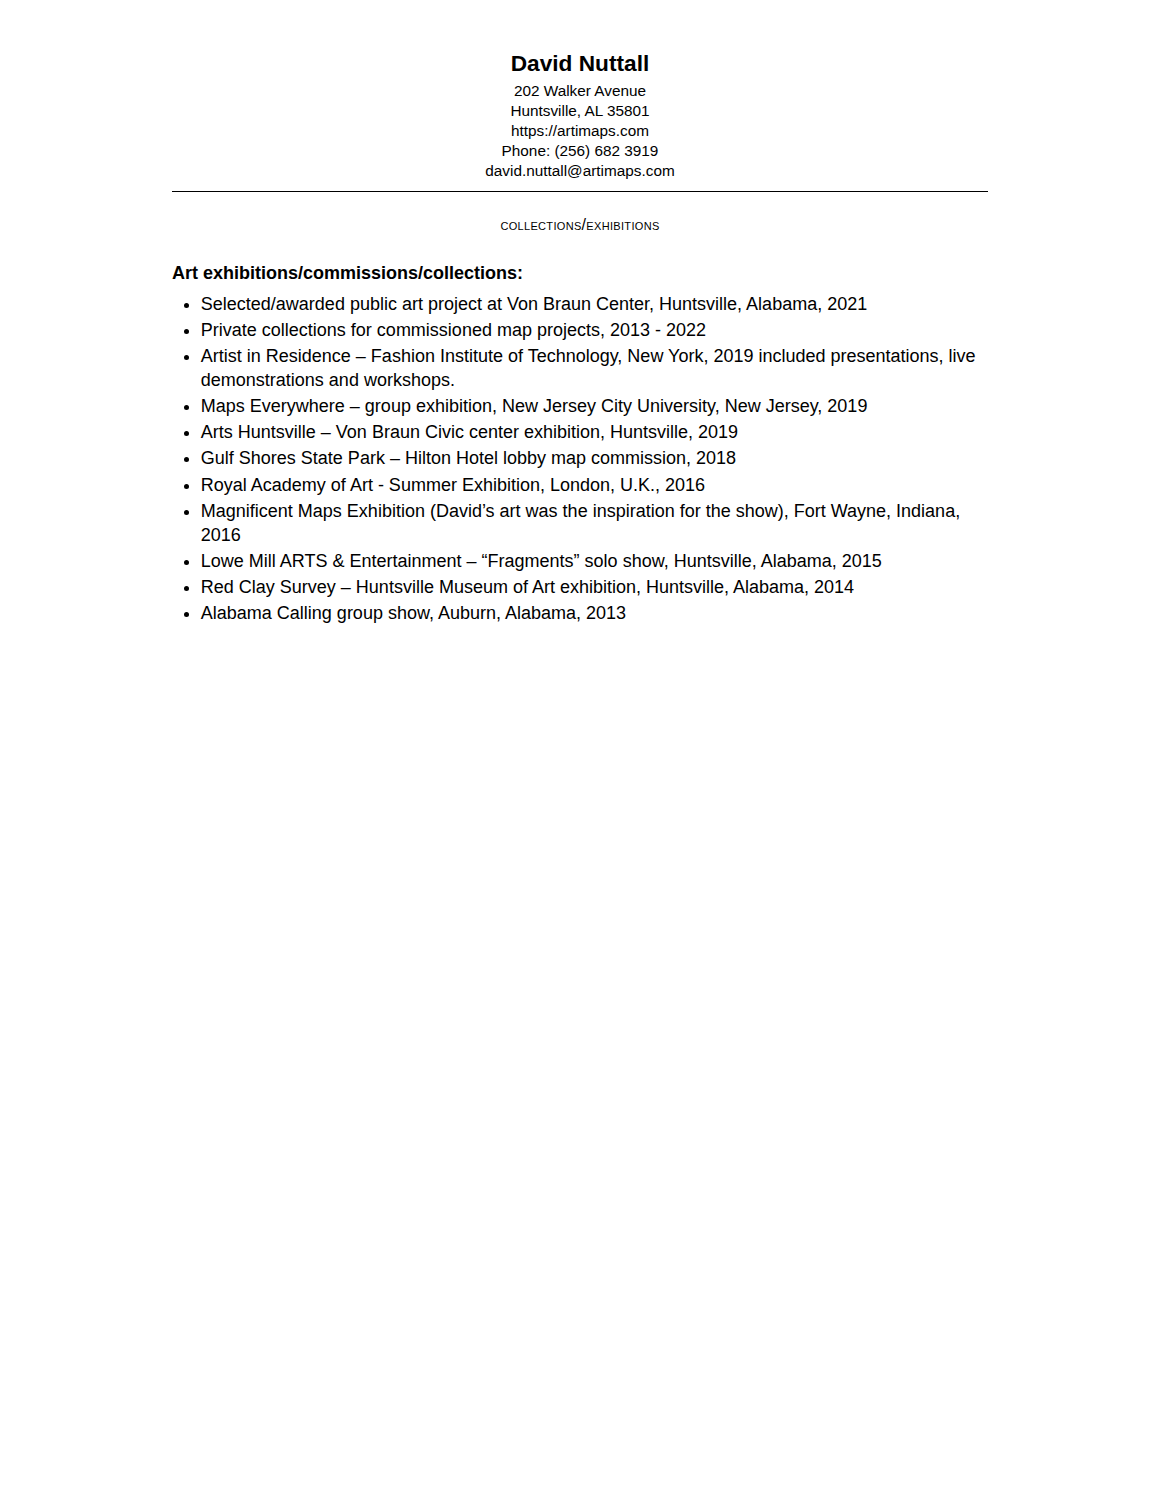David Nuttall
202 Walker Avenue
Huntsville, AL 35801
https://artimaps.com
Phone: (256) 682 3919
david.nuttall@artimaps.com
Collections/Exhibitions
Art exhibitions/commissions/collections:
Selected/awarded public art project at Von Braun Center, Huntsville, Alabama, 2021
Private collections for commissioned map projects, 2013 - 2022
Artist in Residence – Fashion Institute of Technology, New York, 2019 included presentations, live demonstrations and workshops.
Maps Everywhere – group exhibition, New Jersey City University, New Jersey, 2019
Arts Huntsville – Von Braun Civic center exhibition, Huntsville, 2019
Gulf Shores State Park – Hilton Hotel lobby map commission, 2018
Royal Academy of Art - Summer Exhibition, London, U.K., 2016
Magnificent Maps Exhibition (David’s art was the inspiration for the show), Fort Wayne, Indiana, 2016
Lowe Mill ARTS & Entertainment – “Fragments” solo show, Huntsville, Alabama, 2015
Red Clay Survey – Huntsville Museum of Art exhibition, Huntsville, Alabama, 2014
Alabama Calling group show, Auburn, Alabama, 2013